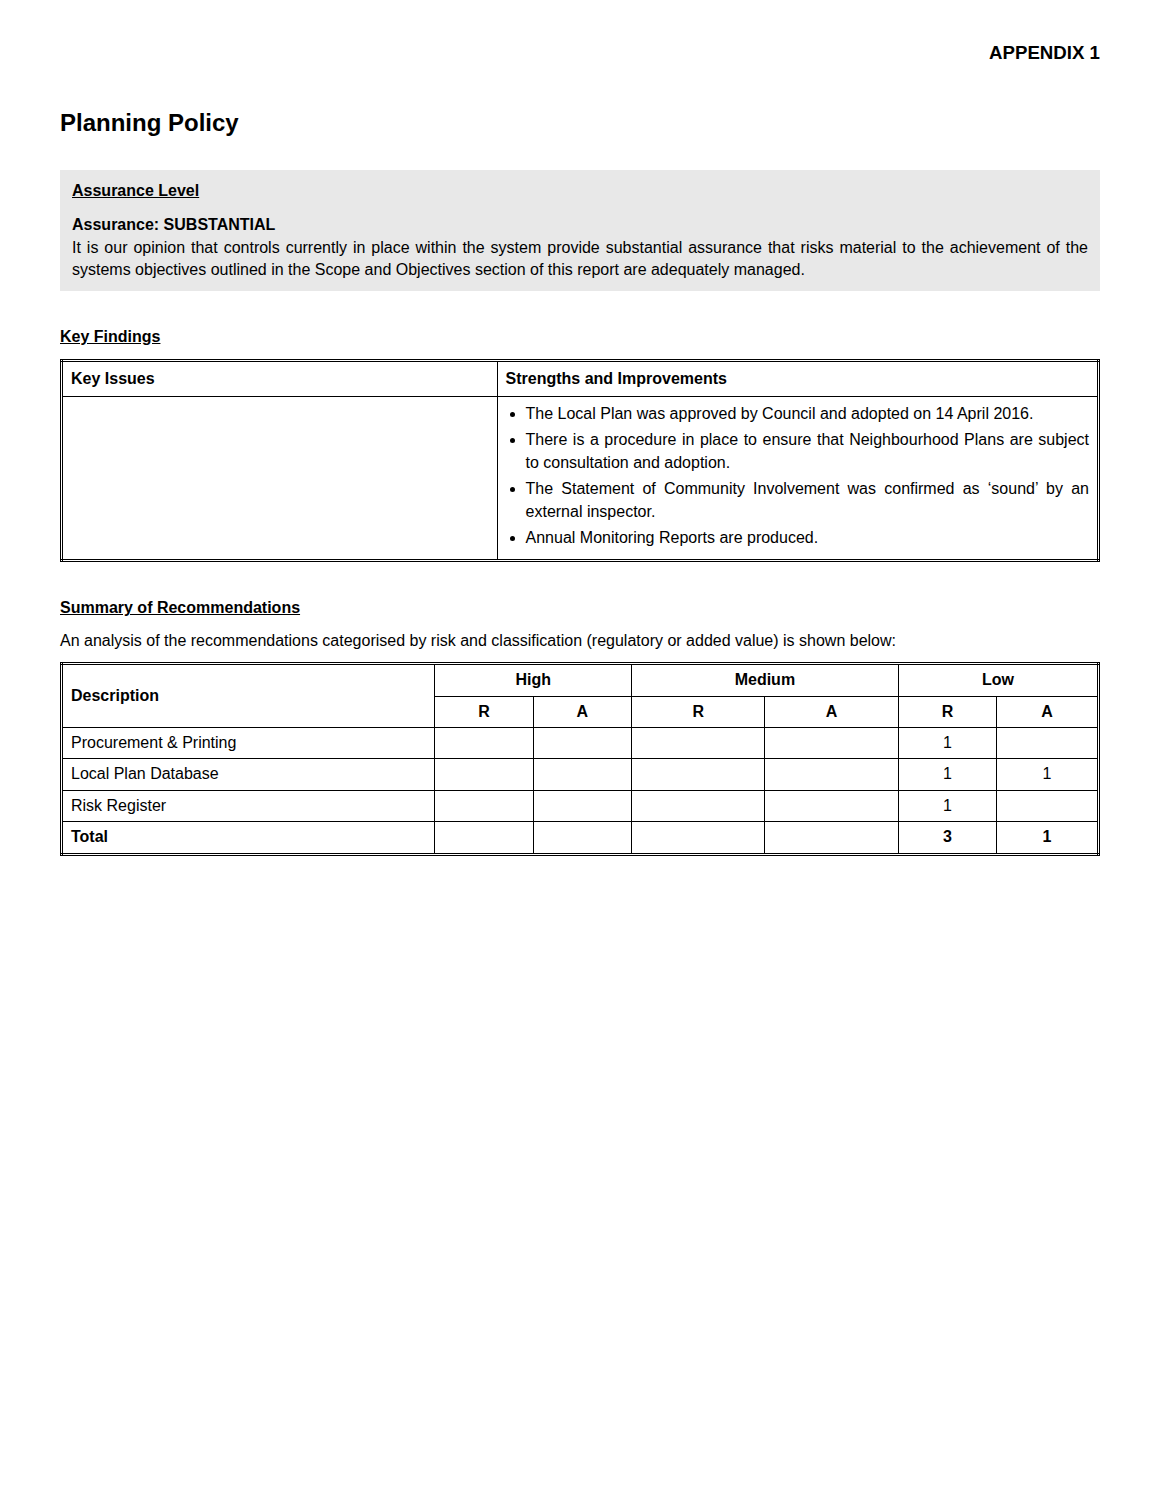APPENDIX 1
Planning Policy
Assurance Level
Assurance: SUBSTANTIAL
It is our opinion that controls currently in place within the system provide substantial assurance that risks material to the achievement of the systems objectives outlined in the Scope and Objectives section of this report are adequately managed.
Key Findings
| Key Issues | Strengths and Improvements |
| --- | --- |
| | The Local Plan was approved by Council and adopted on 14 April 2016. There is a procedure in place to ensure that Neighbourhood Plans are subject to consultation and adoption. The Statement of Community Involvement was confirmed as ‘sound’ by an external inspector. Annual Monitoring Reports are produced. |
Summary of Recommendations
An analysis of the recommendations categorised by risk and classification (regulatory or added value) is shown below:
| Description | High | Medium | Low |
| --- | --- | --- | --- |
| R | A | R | A | R | A |
| Procurement & Printing | | | | | 1 | |
| Local Plan Database | | | | | 1 | 1 |
| Risk Register | | | | | 1 | |
| Total | | | | | 3 | 1 |